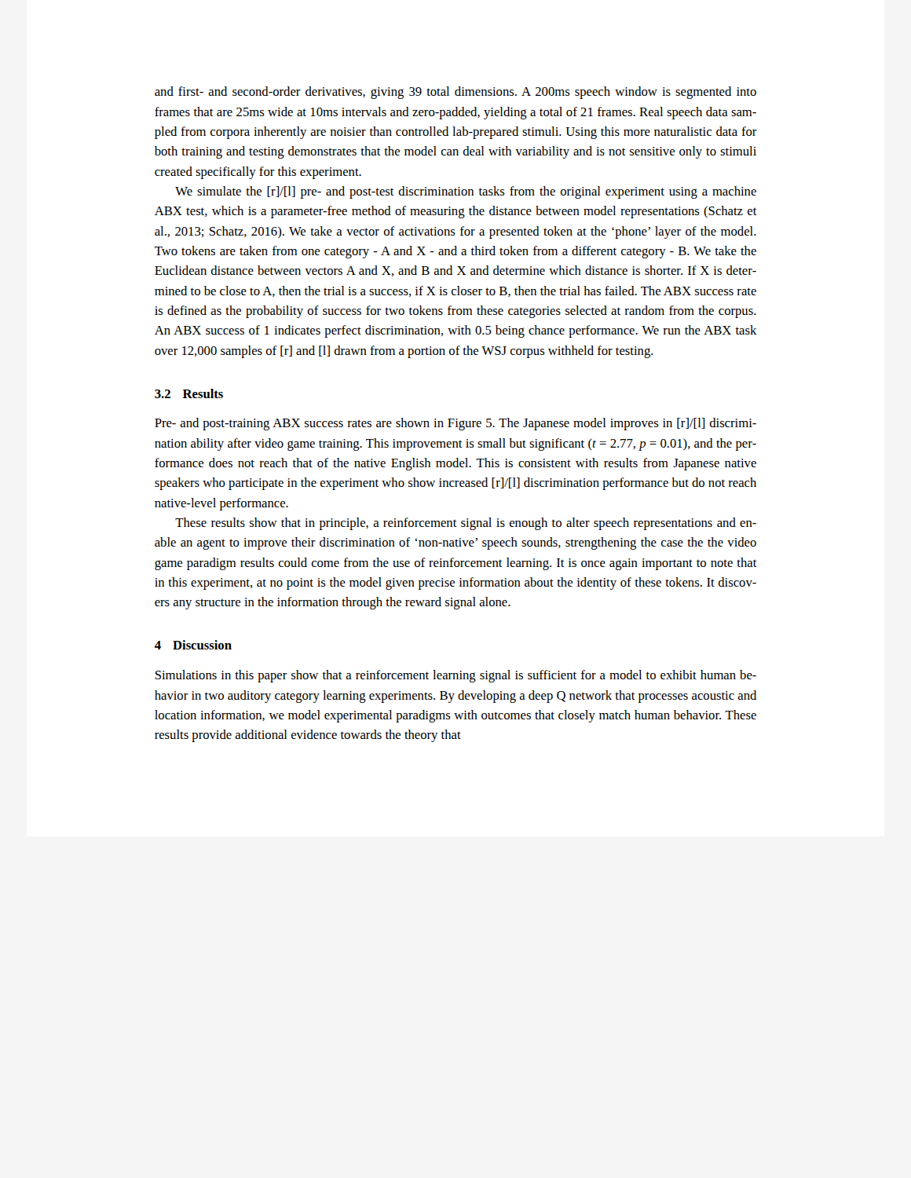and first- and second-order derivatives, giving 39 total dimensions. A 200ms speech window is segmented into frames that are 25ms wide at 10ms intervals and zero-padded, yielding a total of 21 frames. Real speech data sampled from corpora inherently are noisier than controlled lab-prepared stimuli. Using this more naturalistic data for both training and testing demonstrates that the model can deal with variability and is not sensitive only to stimuli created specifically for this experiment.
We simulate the [r]/[l] pre- and post-test discrimination tasks from the original experiment using a machine ABX test, which is a parameter-free method of measuring the distance between model representations (Schatz et al., 2013; Schatz, 2016). We take a vector of activations for a presented token at the ‘phone’ layer of the model. Two tokens are taken from one category - A and X - and a third token from a different category - B. We take the Euclidean distance between vectors A and X, and B and X and determine which distance is shorter. If X is determined to be close to A, then the trial is a success, if X is closer to B, then the trial has failed. The ABX success rate is defined as the probability of success for two tokens from these categories selected at random from the corpus. An ABX success of 1 indicates perfect discrimination, with 0.5 being chance performance. We run the ABX task over 12,000 samples of [r] and [l] drawn from a portion of the WSJ corpus withheld for testing.
3.2 Results
Pre- and post-training ABX success rates are shown in Figure 5. The Japanese model improves in [r]/[l] discrimination ability after video game training. This improvement is small but significant (t = 2.77, p = 0.01), and the performance does not reach that of the native English model. This is consistent with results from Japanese native speakers who participate in the experiment who show increased [r]/[l] discrimination performance but do not reach native-level performance.
These results show that in principle, a reinforcement signal is enough to alter speech representations and enable an agent to improve their discrimination of ‘non-native’ speech sounds, strengthening the case the the video game paradigm results could come from the use of reinforcement learning. It is once again important to note that in this experiment, at no point is the model given precise information about the identity of these tokens. It discovers any structure in the information through the reward signal alone.
4 Discussion
Simulations in this paper show that a reinforcement learning signal is sufficient for a model to exhibit human behavior in two auditory category learning experiments. By developing a deep Q network that processes acoustic and location information, we model experimental paradigms with outcomes that closely match human behavior. These results provide additional evidence towards the theory that